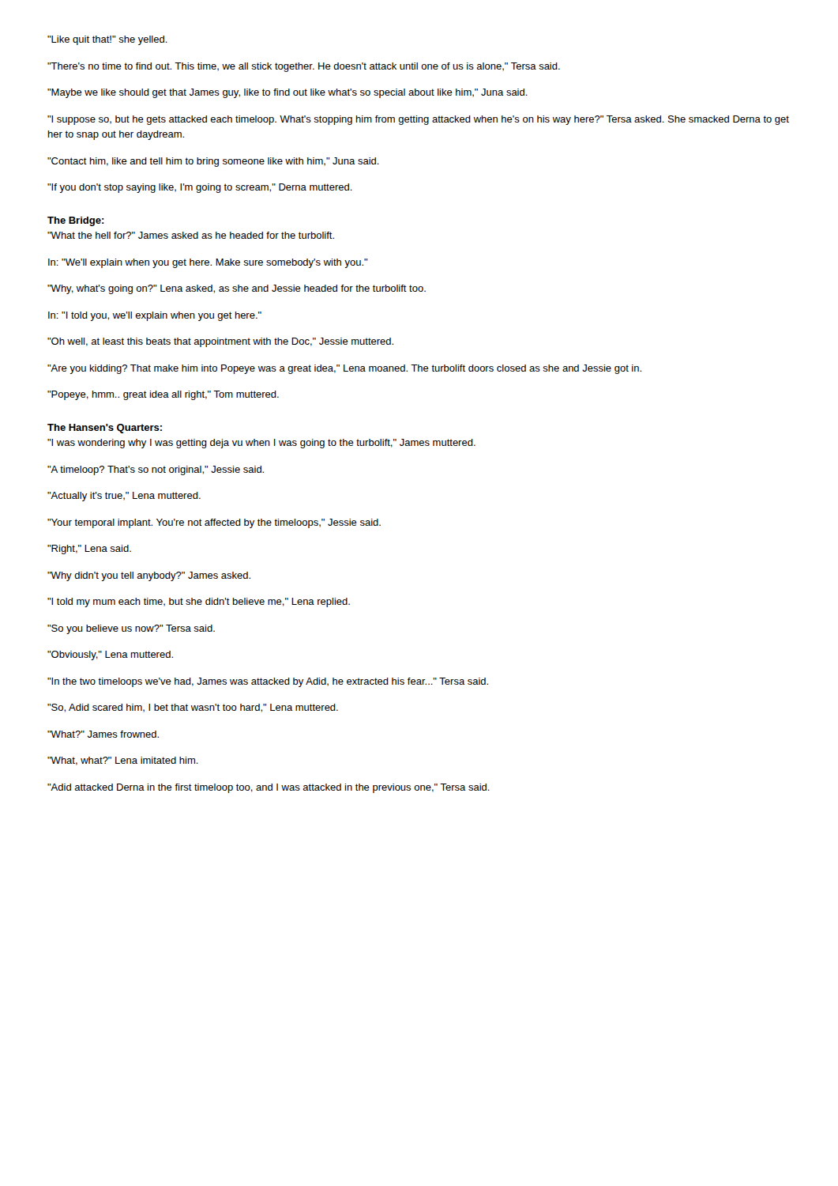"Like quit that!" she yelled.
"There's no time to find out. This time, we all stick together. He doesn't attack until one of us is alone," Tersa said.
"Maybe we like should get that James guy, like to find out like what's so special about like him," Juna said.
"I suppose so, but he gets attacked each timeloop. What's stopping him from getting attacked when he's on his way here?" Tersa asked. She smacked Derna to get her to snap out her daydream.
"Contact him, like and tell him to bring someone like with him," Juna said.
"If you don't stop saying like, I'm going to scream," Derna muttered.
The Bridge:
"What the hell for?" James asked as he headed for the turbolift.
In: "We'll explain when you get here. Make sure somebody's with you."
"Why, what's going on?" Lena asked, as she and Jessie headed for the turbolift too.
In: "I told you, we'll explain when you get here."
"Oh well, at least this beats that appointment with the Doc," Jessie muttered.
"Are you kidding? That make him into Popeye was a great idea," Lena moaned. The turbolift doors closed as she and Jessie got in.
"Popeye, hmm.. great idea all right," Tom muttered.
The Hansen's Quarters:
"I was wondering why I was getting deja vu when I was going to the turbolift," James muttered.
"A timeloop? That's so not original," Jessie said.
"Actually it's true," Lena muttered.
"Your temporal implant. You're not affected by the timeloops," Jessie said.
"Right," Lena said.
"Why didn't you tell anybody?" James asked.
"I told my mum each time, but she didn't believe me," Lena replied.
"So you believe us now?" Tersa said.
"Obviously," Lena muttered.
"In the two timeloops we've had, James was attacked by Adid, he extracted his fear..." Tersa said.
"So, Adid scared him, I bet that wasn't too hard," Lena muttered.
"What?" James frowned.
"What, what?" Lena imitated him.
"Adid attacked Derna in the first timeloop too, and I was attacked in the previous one," Tersa said.